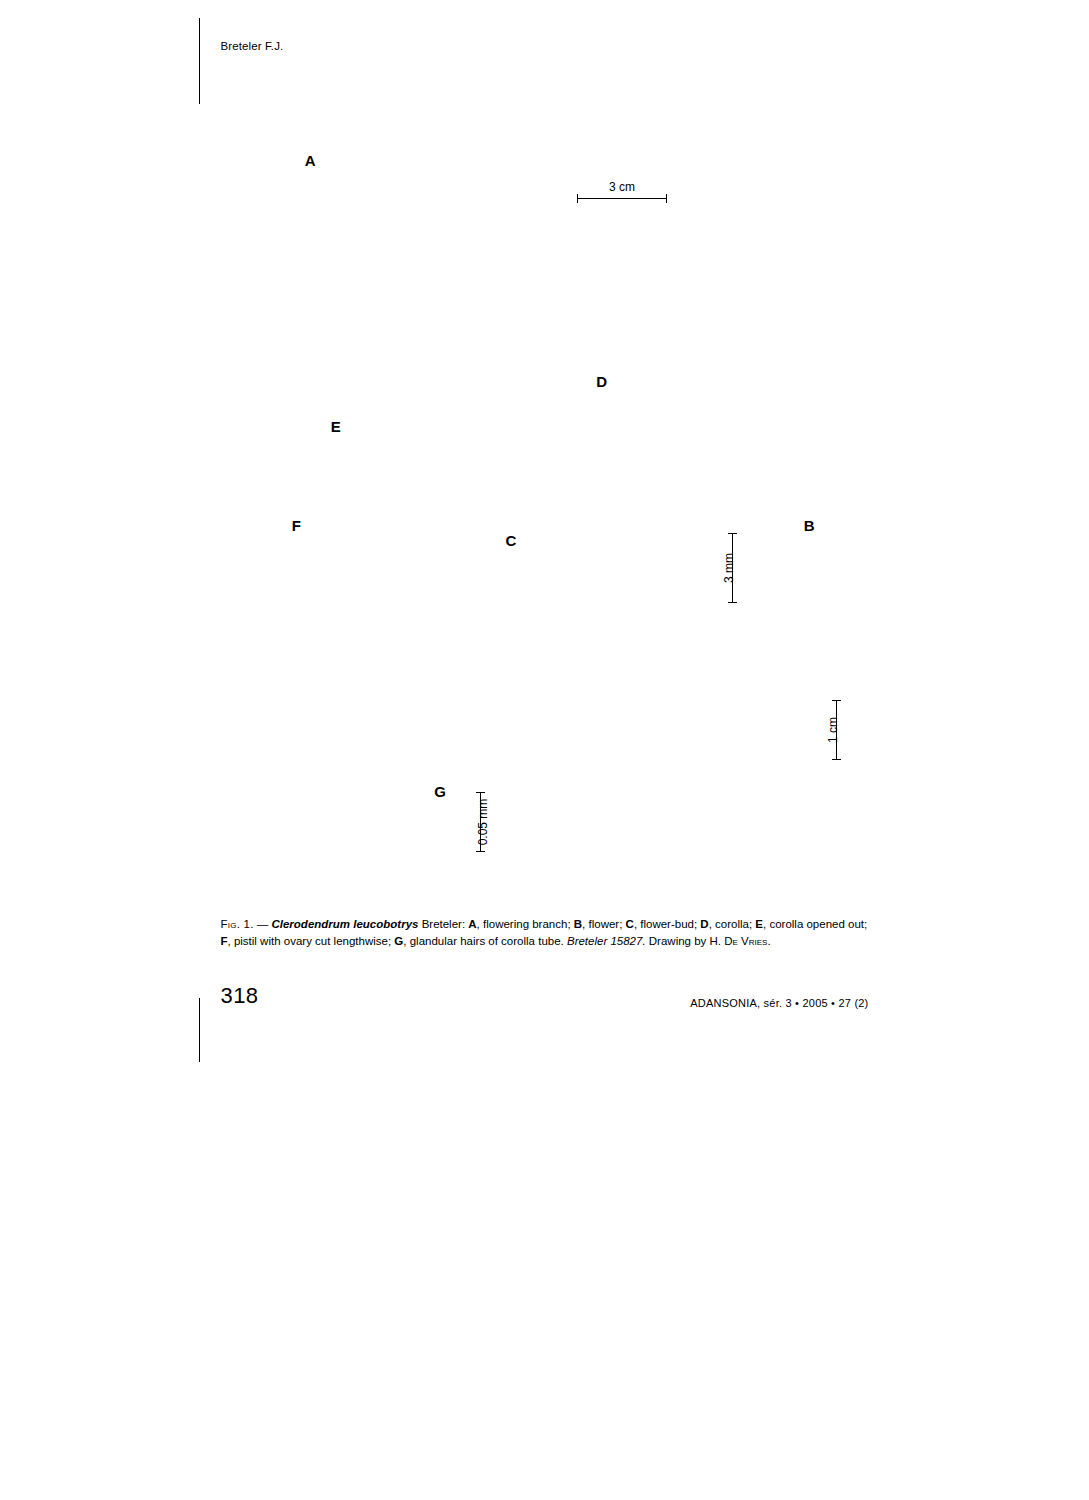Breteler F.J.
A B C D E F G
3 cm
3 mm
1 cm
0.05 mm
Fig. 1. — Clerodendrum leucobotrys Breteler: A, flowering branch; B, flower; C, flower-bud; D, corolla; E, corolla opened out; F, pistil with ovary cut lengthwise; G, glandular hairs of corolla tube. Breteler 15827. Drawing by H. De Vries.
318 ADANSONIA, sér. 3 • 2005 • 27 (2)